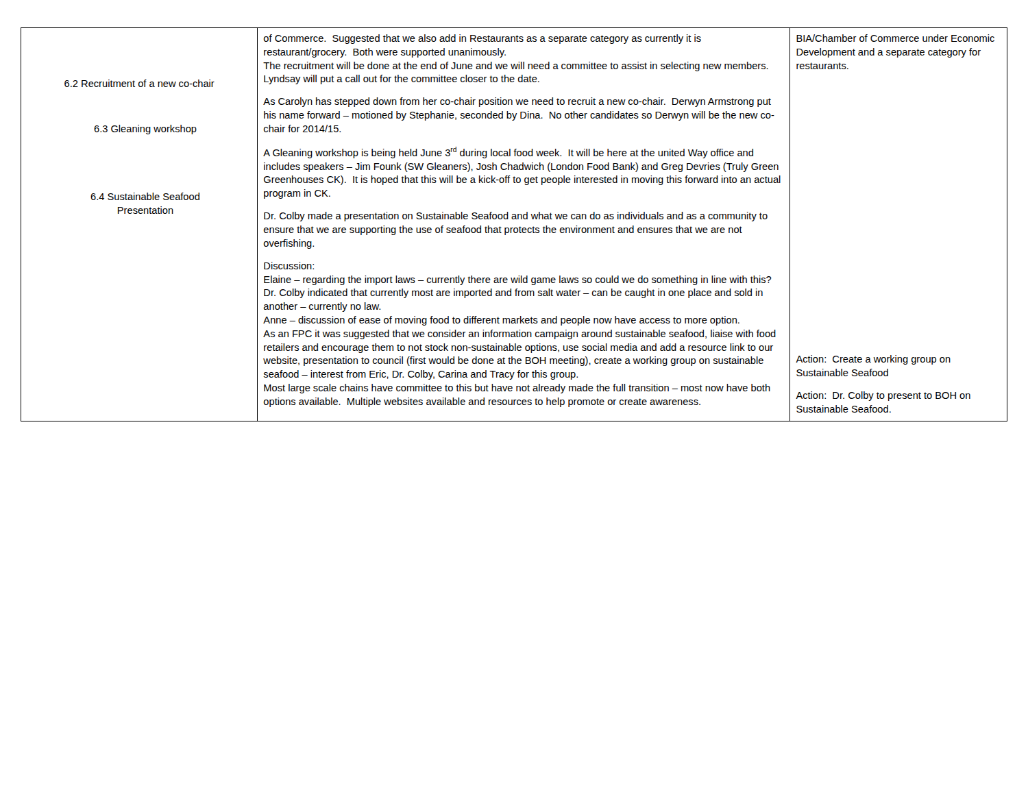| 6.2 Recruitment of a new co-chair 6.3 Gleaning workshop 6.4 Sustainable Seafood Presentation | of Commerce. Suggested that we also add in Restaurants as a separate category as currently it is restaurant/grocery. Both were supported unanimously. The recruitment will be done at the end of June and we will need a committee to assist in selecting new members. Lyndsay will put a call out for the committee closer to the date. As Carolyn has stepped down from her co-chair position we need to recruit a new co-chair. Derwyn Armstrong put his name forward – motioned by Stephanie, seconded by Dina. No other candidates so Derwyn will be the new co-chair for 2014/15. A Gleaning workshop is being held June 3 rd during local food week. It will be here at the united Way office and includes speakers – Jim Founk (SW Gleaners), Josh Chadwich (London Food Bank) and Greg Devries (Truly Green Greenhouses CK). It is hoped that this will be a kick-off to get people interested in moving this forward into an actual program in CK. Dr. Colby made a presentation on Sustainable Seafood and what we can do as individuals and as a community to ensure that we are supporting the use of seafood that protects the environment and ensures that we are not overfishing. Discussion: Elaine – regarding the import laws – currently there are wild game laws so could we do something in line with this? Dr. Colby indicated that currently most are imported and from salt water – can be caught in one place and sold in another – currently no law. Anne – discussion of ease of moving food to different markets and people now have access to more option. As an FPC it was suggested that we consider an information campaign around sustainable seafood, liaise with food retailers and encourage them to not stock non-sustainable options, use social media and add a resource link to our website, presentation to council (first would be done at the BOH meeting), create a working group on sustainable seafood – interest from Eric, Dr. Colby, Carina and Tracy for this group. Most large scale chains have committee to this but have not already made the full transition – most now have both options available. Multiple websites available and resources to help promote or create awareness. | BIA/Chamber of Commerce under Economic Development and a separate category for restaurants. Action: Create a working group on Sustainable Seafood Action: Dr. Colby to present to BOH on Sustainable Seafood. |